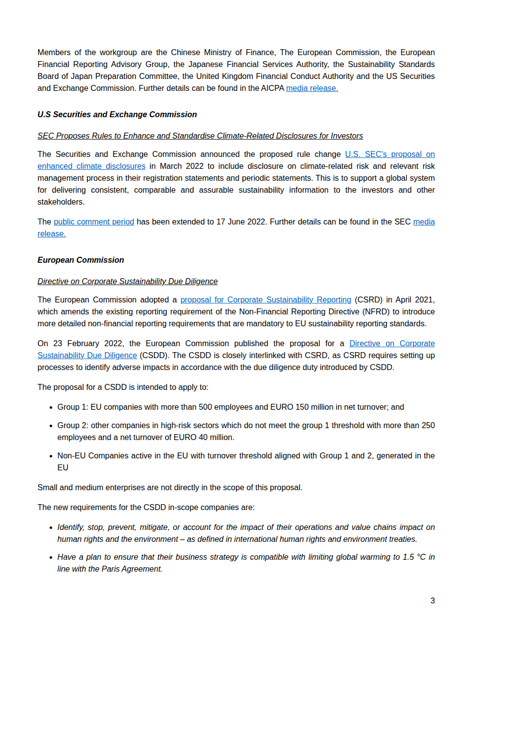Members of the workgroup are the Chinese Ministry of Finance, The European Commission, the European Financial Reporting Advisory Group, the Japanese Financial Services Authority, the Sustainability Standards Board of Japan Preparation Committee, the United Kingdom Financial Conduct Authority and the US Securities and Exchange Commission. Further details can be found in the AICPA media release.
U.S Securities and Exchange Commission
SEC Proposes Rules to Enhance and Standardise Climate-Related Disclosures for Investors
The Securities and Exchange Commission announced the proposed rule change U.S. SEC's proposal on enhanced climate disclosures in March 2022 to include disclosure on climate-related risk and relevant risk management process in their registration statements and periodic statements. This is to support a global system for delivering consistent, comparable and assurable sustainability information to the investors and other stakeholders.
The public comment period has been extended to 17 June 2022. Further details can be found in the SEC media release.
European Commission
Directive on Corporate Sustainability Due Diligence
The European Commission adopted a proposal for Corporate Sustainability Reporting (CSRD) in April 2021, which amends the existing reporting requirement of the Non-Financial Reporting Directive (NFRD) to introduce more detailed non-financial reporting requirements that are mandatory to EU sustainability reporting standards.
On 23 February 2022, the European Commission published the proposal for a Directive on Corporate Sustainability Due Diligence (CSDD). The CSDD is closely interlinked with CSRD, as CSRD requires setting up processes to identify adverse impacts in accordance with the due diligence duty introduced by CSDD.
The proposal for a CSDD is intended to apply to:
Group 1: EU companies with more than 500 employees and EURO 150 million in net turnover; and
Group 2: other companies in high-risk sectors which do not meet the group 1 threshold with more than 250 employees and a net turnover of EURO 40 million.
Non-EU Companies active in the EU with turnover threshold aligned with Group 1 and 2, generated in the EU
Small and medium enterprises are not directly in the scope of this proposal.
The new requirements for the CSDD in-scope companies are:
Identify, stop, prevent, mitigate, or account for the impact of their operations and value chains impact on human rights and the environment – as defined in international human rights and environment treaties.
Have a plan to ensure that their business strategy is compatible with limiting global warming to 1.5 °C in line with the Paris Agreement.
3